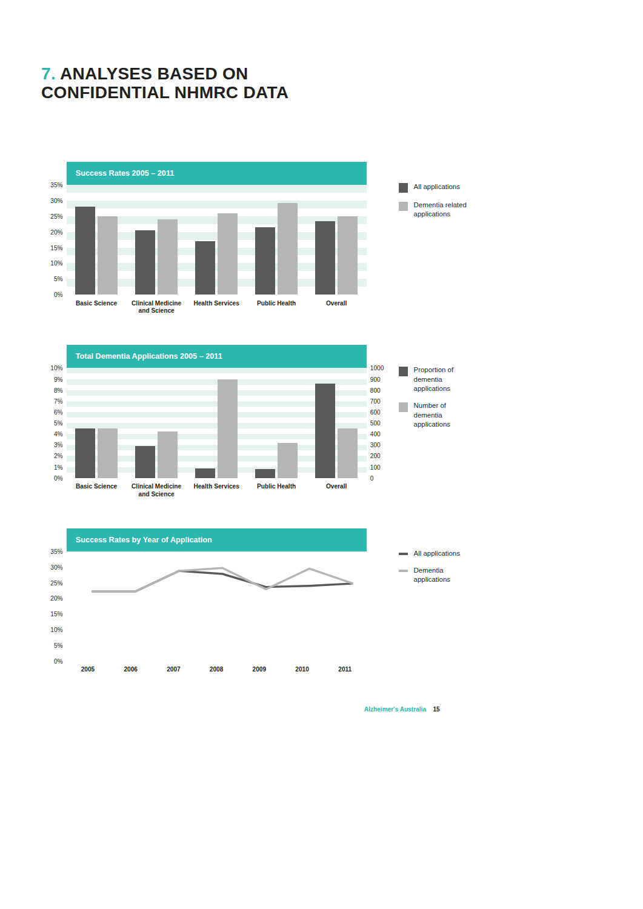7. Analyses based on
confidential NHMRC data
Success Rates 2005 – 2011
35% 30% 25% 20% 15% 10% 5% 0%
Basic Science
Clinical Medicine
and Science
Health Services
Public Health
Overall
All applications
Dementia related
applications
Total Dementia Applications 2005 – 2011
10% 9% 8% 7% 6% 5% 4% 3% 2% 1% 0%
1000 900 800 700 600 500 400 300 200 100 0
Basic Science
Clinical Medicine
and Science
Health Services
Public Health
Overall
Proportion of
dementia
applications
Number of
dementia
applications
Success Rates by Year of Application
35% 30% 25% 20% 15% 10% 5% 0%
2005
2006
2007
2008
2009
2010
2011
All applications
Dementia
applications
Alzheimer's Australia 15